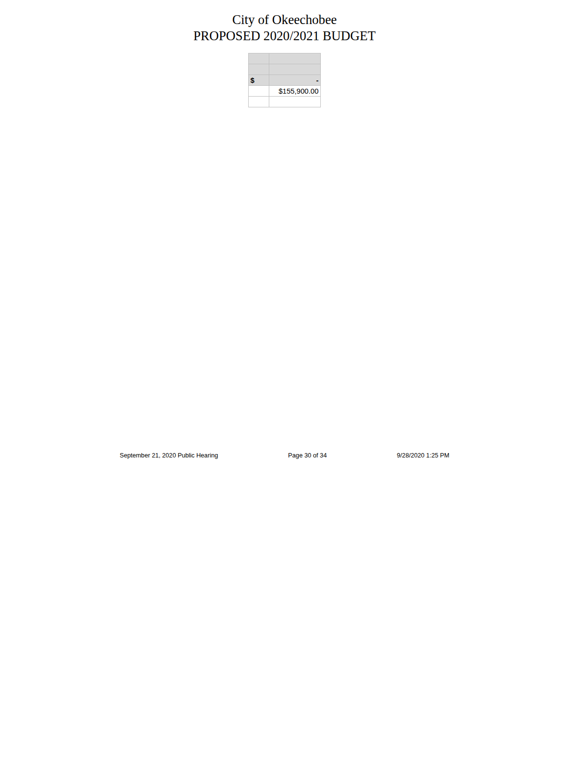City of Okeechobee PROPOSED 2020/2021 BUDGET
| $ | - |
| | $155,900.00 |
September 21, 2020 Public Hearing
Page 30 of 34
9/28/2020 1:25 PM